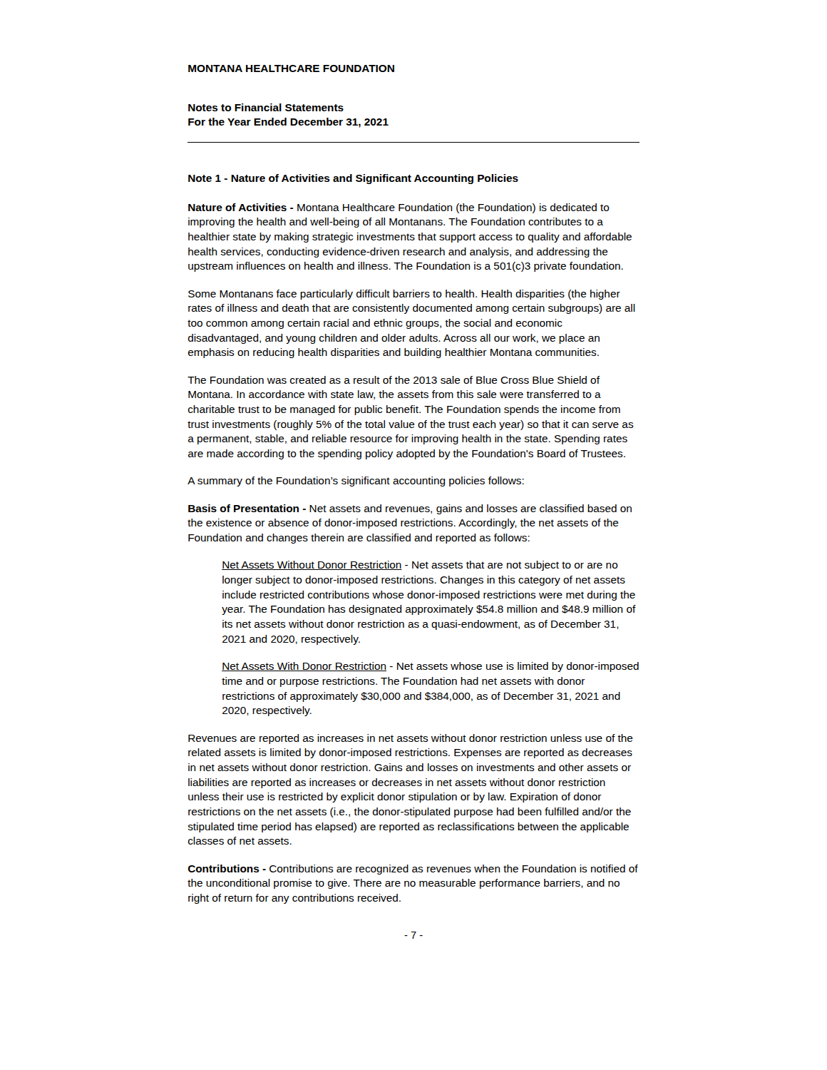MONTANA HEALTHCARE FOUNDATION
Notes to Financial Statements For the Year Ended December 31, 2021
Note 1 - Nature of Activities and Significant Accounting Policies
Nature of Activities - Montana Healthcare Foundation (the Foundation) is dedicated to improving the health and well-being of all Montanans. The Foundation contributes to a healthier state by making strategic investments that support access to quality and affordable health services, conducting evidence-driven research and analysis, and addressing the upstream influences on health and illness. The Foundation is a 501(c)3 private foundation.
Some Montanans face particularly difficult barriers to health. Health disparities (the higher rates of illness and death that are consistently documented among certain subgroups) are all too common among certain racial and ethnic groups, the social and economic disadvantaged, and young children and older adults. Across all our work, we place an emphasis on reducing health disparities and building healthier Montana communities.
The Foundation was created as a result of the 2013 sale of Blue Cross Blue Shield of Montana. In accordance with state law, the assets from this sale were transferred to a charitable trust to be managed for public benefit. The Foundation spends the income from trust investments (roughly 5% of the total value of the trust each year) so that it can serve as a permanent, stable, and reliable resource for improving health in the state. Spending rates are made according to the spending policy adopted by the Foundation's Board of Trustees.
A summary of the Foundation’s significant accounting policies follows:
Basis of Presentation - Net assets and revenues, gains and losses are classified based on the existence or absence of donor-imposed restrictions. Accordingly, the net assets of the Foundation and changes therein are classified and reported as follows:
Net Assets Without Donor Restriction - Net assets that are not subject to or are no longer subject to donor-imposed restrictions. Changes in this category of net assets include restricted contributions whose donor-imposed restrictions were met during the year. The Foundation has designated approximately $54.8 million and $48.9 million of its net assets without donor restriction as a quasi-endowment, as of December 31, 2021 and 2020, respectively.
Net Assets With Donor Restriction - Net assets whose use is limited by donor-imposed time and or purpose restrictions. The Foundation had net assets with donor restrictions of approximately $30,000 and $384,000, as of December 31, 2021 and 2020, respectively.
Revenues are reported as increases in net assets without donor restriction unless use of the related assets is limited by donor-imposed restrictions. Expenses are reported as decreases in net assets without donor restriction. Gains and losses on investments and other assets or liabilities are reported as increases or decreases in net assets without donor restriction unless their use is restricted by explicit donor stipulation or by law. Expiration of donor restrictions on the net assets (i.e., the donor-stipulated purpose had been fulfilled and/or the stipulated time period has elapsed) are reported as reclassifications between the applicable classes of net assets.
Contributions - Contributions are recognized as revenues when the Foundation is notified of the unconditional promise to give. There are no measurable performance barriers, and no right of return for any contributions received.
- 7 -